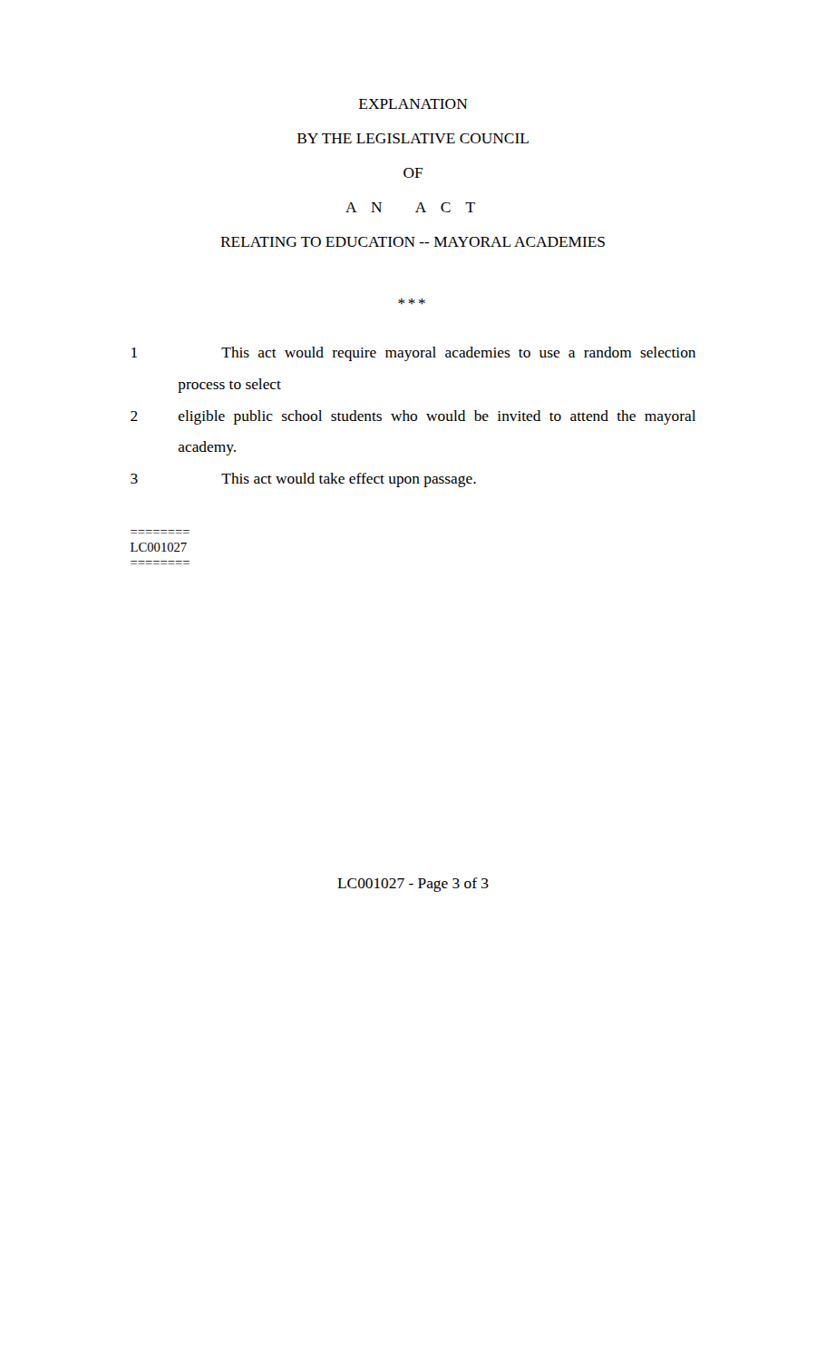EXPLANATION BY THE LEGISLATIVE COUNCIL OF A N A C T RELATING TO EDUCATION -- MAYORAL ACADEMIES
***
| 1 | This act would require mayoral academies to use a random selection process to select |
| 2 | eligible public school students who would be invited to attend the mayoral academy. |
| 3 | This act would take effect upon passage. |
========
LC001027
========
LC001027 - Page 3 of 3